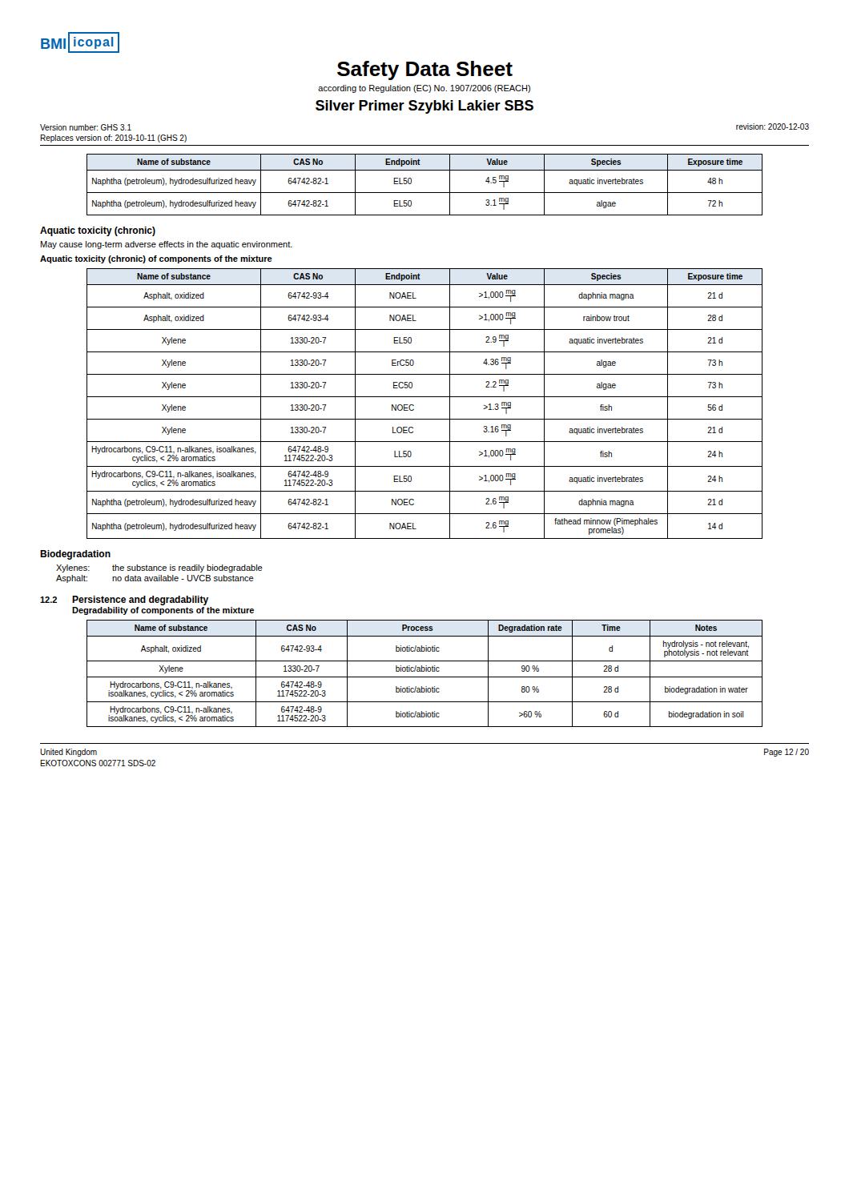BMI icopal
Safety Data Sheet
according to Regulation (EC) No. 1907/2006 (REACH)
Silver Primer Szybki Lakier SBS
Version number: GHS 3.1
Replaces version of: 2019-10-11 (GHS 2)
revision: 2020-12-03
| Name of substance | CAS No | Endpoint | Value | Species | Exposure time |
| --- | --- | --- | --- | --- | --- |
| Naphtha (petroleum), hydrodesulfurized heavy | 64742-82-1 | EL50 | 4.5 mg l | aquatic invertebrates | 48 h |
| Naphtha (petroleum), hydrodesulfurized heavy | 64742-82-1 | EL50 | 3.1 mg l | algae | 72 h |
Aquatic toxicity (chronic)
May cause long-term adverse effects in the aquatic environment.
Aquatic toxicity (chronic) of components of the mixture
| Name of substance | CAS No | Endpoint | Value | Species | Exposure time |
| --- | --- | --- | --- | --- | --- |
| Asphalt, oxidized | 64742-93-4 | NOAEL | >1,000 mg l | daphnia magna | 21 d |
| Asphalt, oxidized | 64742-93-4 | NOAEL | >1,000 mg l | rainbow trout | 28 d |
| Xylene | 1330-20-7 | EL50 | 2.9 mg l | aquatic invertebrates | 21 d |
| Xylene | 1330-20-7 | ErC50 | 4.36 mg l | algae | 73 h |
| Xylene | 1330-20-7 | EC50 | 2.2 mg l | algae | 73 h |
| Xylene | 1330-20-7 | NOEC | >1.3 mg l | fish | 56 d |
| Xylene | 1330-20-7 | LOEC | 3.16 mg l | aquatic invertebrates | 21 d |
| Hydrocarbons, C9-C11, n-alkanes, isoalkanes, cyclics, < 2% aromatics | 64742-48-9 1174522-20-3 | LL50 | >1,000 mg l | fish | 24 h |
| Hydrocarbons, C9-C11, n-alkanes, isoalkanes, cyclics, < 2% aromatics | 64742-48-9 1174522-20-3 | EL50 | >1,000 mg l | aquatic invertebrates | 24 h |
| Naphtha (petroleum), hydrodesulfurized heavy | 64742-82-1 | NOEC | 2.6 mg l | daphnia magna | 21 d |
| Naphtha (petroleum), hydrodesulfurized heavy | 64742-82-1 | NOAEL | 2.6 mg l | fathead minnow (Pimephales promelas) | 14 d |
Biodegradation
Xylenes: the substance is readily biodegradable
Asphalt: no data available - UVCB substance
12.2 Persistence and degradability
Degradability of components of the mixture
| Name of substance | CAS No | Process | Degradation rate | Time | Notes |
| --- | --- | --- | --- | --- | --- |
| Asphalt, oxidized | 64742-93-4 | biotic/abiotic | | d | hydrolysis - not relevant, photolysis - not relevant |
| Xylene | 1330-20-7 | biotic/abiotic | 90 % | 28 d | |
| Hydrocarbons, C9-C11, n-alkanes, isoalkanes, cyclics, < 2% aromatics | 64742-48-9 1174522-20-3 | biotic/abiotic | 80 % | 28 d | biodegradation in water |
| Hydrocarbons, C9-C11, n-alkanes, isoalkanes, cyclics, < 2% aromatics | 64742-48-9 1174522-20-3 | biotic/abiotic | >60 % | 60 d | biodegradation in soil |
United Kingdom
EKOTOXCONS 002771 SDS-02
Page 12 / 20